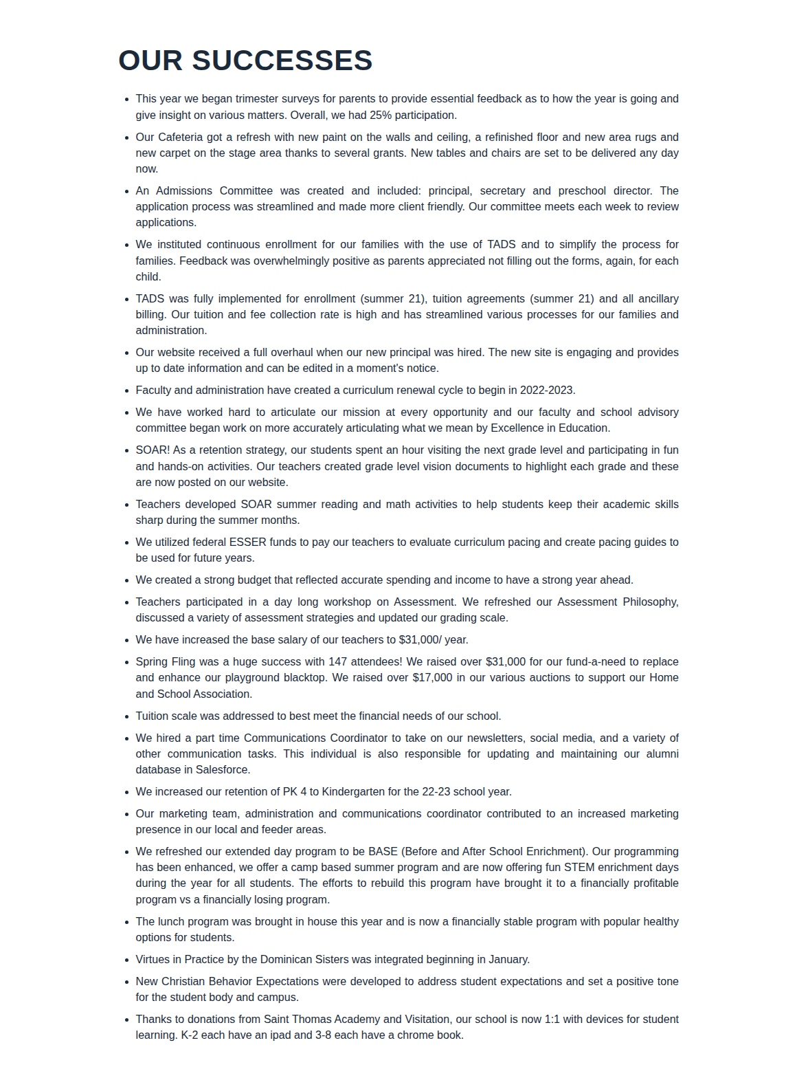Our Successes
This year we began trimester surveys for parents to provide essential feedback as to how the year is going and give insight on various matters. Overall, we had 25% participation.
Our Cafeteria got a refresh with new paint on the walls and ceiling, a refinished floor and new area rugs and new carpet on the stage area thanks to several grants. New tables and chairs are set to be delivered any day now.
An Admissions Committee was created and included: principal, secretary and preschool director. The application process was streamlined and made more client friendly. Our committee meets each week to review applications.
We instituted continuous enrollment for our families with the use of TADS and to simplify the process for families. Feedback was overwhelmingly positive as parents appreciated not filling out the forms, again, for each child.
TADS was fully implemented for enrollment (summer 21), tuition agreements (summer 21) and all ancillary billing. Our tuition and fee collection rate is high and has streamlined various processes for our families and administration.
Our website received a full overhaul when our new principal was hired. The new site is engaging and provides up to date information and can be edited in a moment's notice.
Faculty and administration have created a curriculum renewal cycle to begin in 2022-2023.
We have worked hard to articulate our mission at every opportunity and our faculty and school advisory committee began work on more accurately articulating what we mean by Excellence in Education.
SOAR! As a retention strategy, our students spent an hour visiting the next grade level and participating in fun and hands-on activities. Our teachers created grade level vision documents to highlight each grade and these are now posted on our website.
Teachers developed SOAR summer reading and math activities to help students keep their academic skills sharp during the summer months.
We utilized federal ESSER funds to pay our teachers to evaluate curriculum pacing and create pacing guides to be used for future years.
We created a strong budget that reflected accurate spending and income to have a strong year ahead.
Teachers participated in a day long workshop on Assessment. We refreshed our Assessment Philosophy, discussed a variety of assessment strategies and updated our grading scale.
We have increased the base salary of our teachers to $31,000/ year.
Spring Fling was a huge success with 147 attendees! We raised over $31,000 for our fund-a-need to replace and enhance our playground blacktop. We raised over $17,000 in our various auctions to support our Home and School Association.
Tuition scale was addressed to best meet the financial needs of our school.
We hired a part time Communications Coordinator to take on our newsletters, social media, and a variety of other communication tasks. This individual is also responsible for updating and maintaining our alumni database in Salesforce.
We increased our retention of PK 4 to Kindergarten for the 22-23 school year.
Our marketing team, administration and communications coordinator contributed to an increased marketing presence in our local and feeder areas.
We refreshed our extended day program to be BASE (Before and After School Enrichment). Our programming has been enhanced, we offer a camp based summer program and are now offering fun STEM enrichment days during the year for all students. The efforts to rebuild this program have brought it to a financially profitable program vs a financially losing program.
The lunch program was brought in house this year and is now a financially stable program with popular healthy options for students.
Virtues in Practice by the Dominican Sisters was integrated beginning in January.
New Christian Behavior Expectations were developed to address student expectations and set a positive tone for the student body and campus.
Thanks to donations from Saint Thomas Academy and Visitation, our school is now 1:1 with devices for student learning. K-2 each have an ipad and 3-8 each have a chrome book.